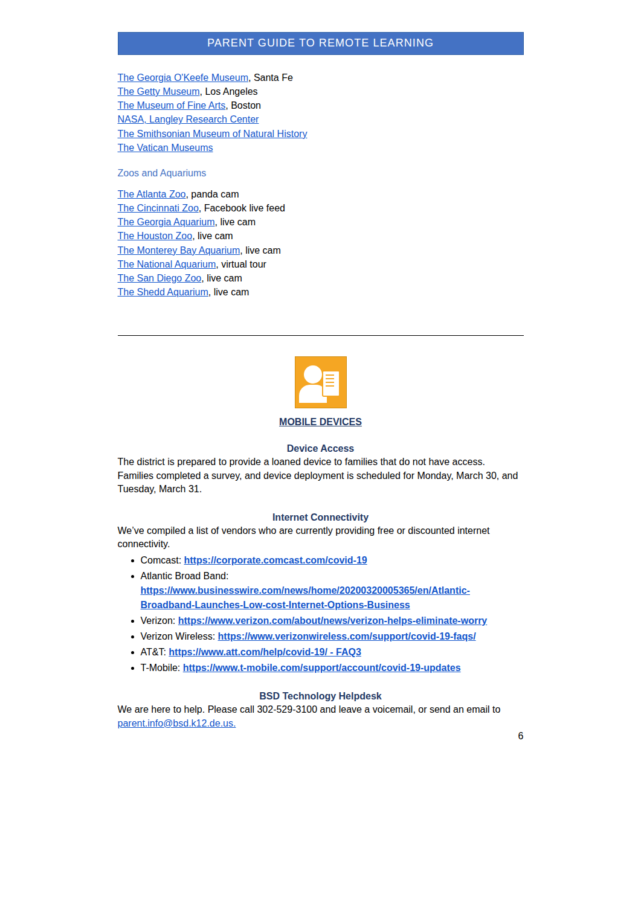PARENT GUIDE TO REMOTE LEARNING
The Georgia O'Keefe Museum, Santa Fe
The Getty Museum, Los Angeles
The Museum of Fine Arts, Boston
NASA, Langley Research Center
The Smithsonian Museum of Natural History
The Vatican Museums
Zoos and Aquariums
The Atlanta Zoo, panda cam
The Cincinnati Zoo, Facebook live feed
The Georgia Aquarium, live cam
The Houston Zoo, live cam
The Monterey Bay Aquarium, live cam
The National Aquarium, virtual tour
The San Diego Zoo, live cam
The Shedd Aquarium, live cam
MOBILE DEVICES
Device Access
The district is prepared to provide a loaned device to families that do not have access. Families completed a survey, and device deployment is scheduled for Monday, March 30, and Tuesday, March 31.
Internet Connectivity
We’ve compiled a list of vendors who are currently providing free or discounted internet connectivity.
Comcast: https://corporate.comcast.com/covid-19
Atlantic Broad Band: https://www.businesswire.com/news/home/20200320005365/en/Atlantic-Broadband-Launches-Low-cost-Internet-Options-Business
Verizon: https://www.verizon.com/about/news/verizon-helps-eliminate-worry
Verizon Wireless: https://www.verizonwireless.com/support/covid-19-faqs/
AT&T: https://www.att.com/help/covid-19/ - FAQ3
T-Mobile: https://www.t-mobile.com/support/account/covid-19-updates
BSD Technology Helpdesk
We are here to help. Please call 302-529-3100 and leave a voicemail, or send an email to parent.info@bsd.k12.de.us.
6